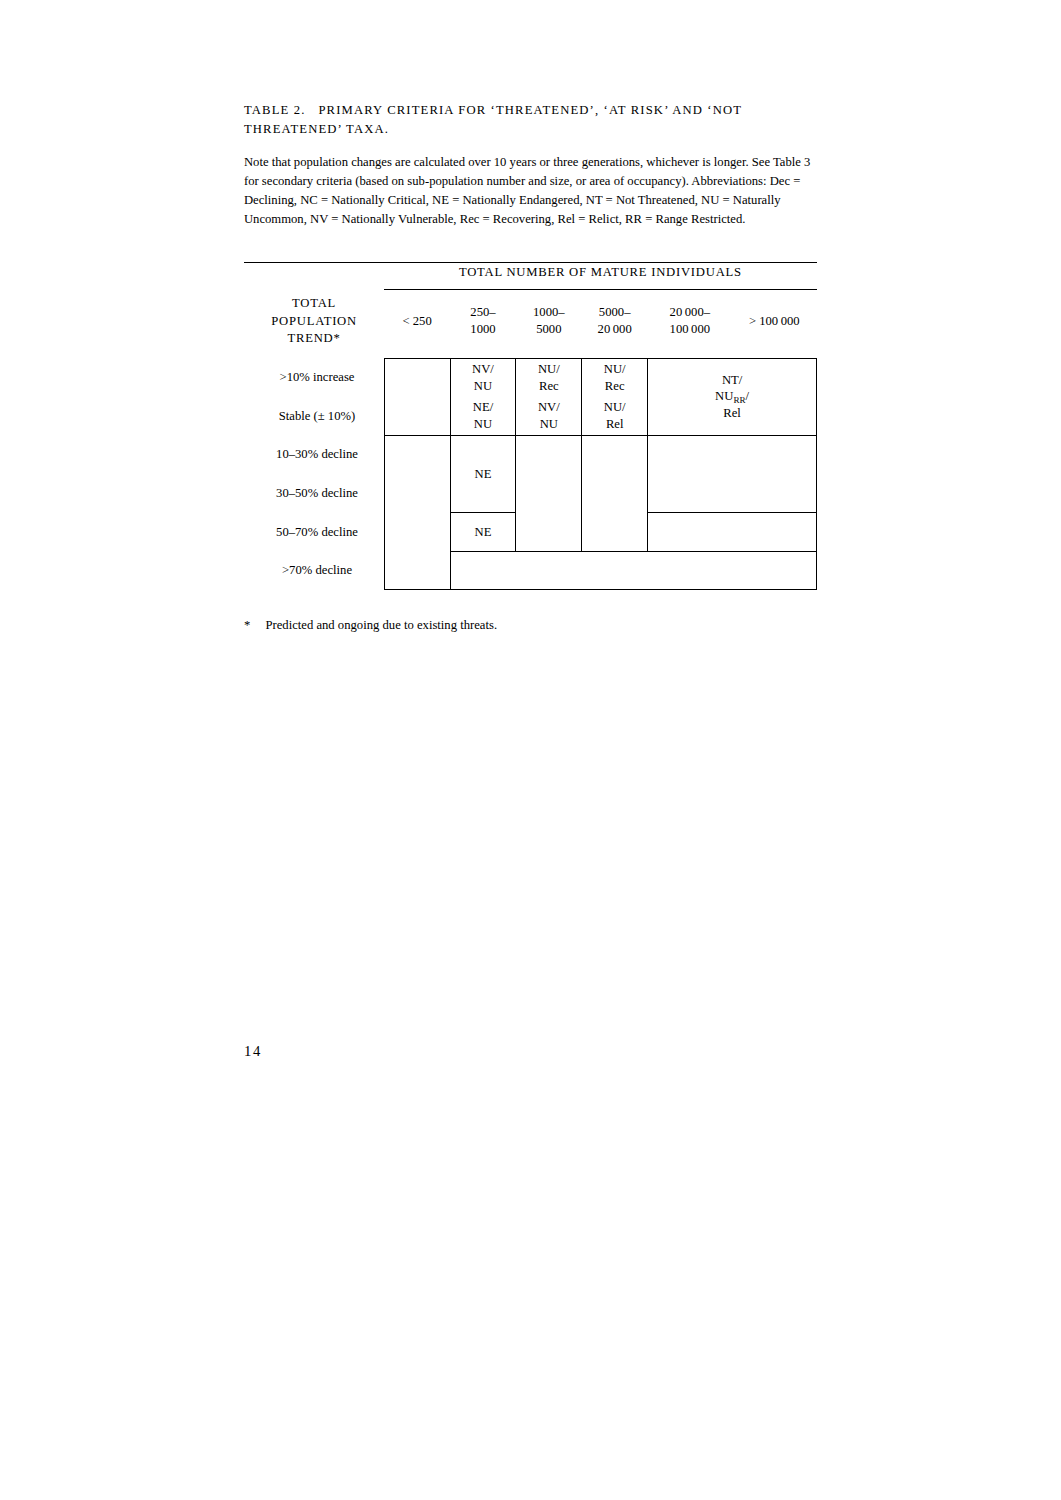Table 2. Primary criteria for ‘Threatened’, ‘At Risk’ and ‘Not Threatened’ taxa.
Note that population changes are calculated over 10 years or three generations, whichever is longer. See Table 3 for secondary criteria (based on sub-population number and size, or area of occupancy). Abbreviations: Dec = Declining, NC = Nationally Critical, NE = Nationally Endangered, NT = Not Threatened, NU = Naturally Uncommon, NV = Nationally Vulnerable, Rec = Recovering, Rel = Relict, RR = Range Restricted.
| | Total number of mature individuals |
| --- | --- |
| Total population trend* | < 250 | 250– 1000 | 1000– 5000 | 5000– 20 000 | 20 000– 100 000 | > 100 000 |
| >10% increase | | NV/ NU | NU/ Rec | NU/ Rec | NT/ NU RR / Rel |
| Stable (± 10%) | | NE/ NU | NV/ NU | NU/ Rel |
| 10–30% decline | | NE | | | |
| 30–50% decline | | | |
| 50–70% decline | | NE | |
| >70% decline | | |
* Predicted and ongoing due to existing threats.
14